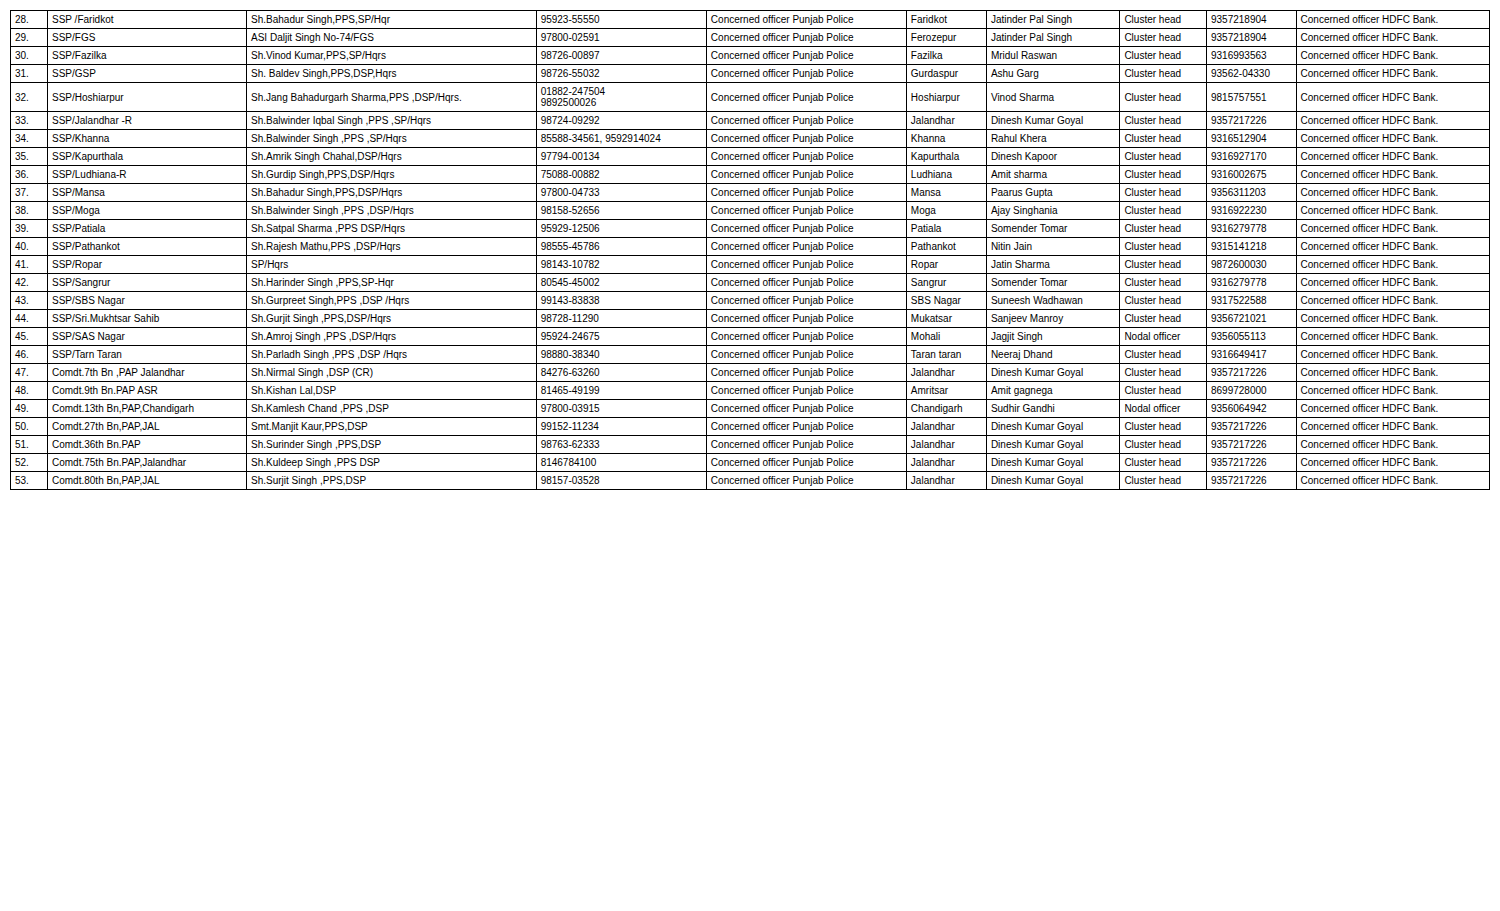| 28. | SSP /Faridkot | Sh.Bahadur Singh,PPS,SP/Hqr | 95923-55550 | Concerned officer Punjab Police | Faridkot | Jatinder Pal Singh | Cluster head | 9357218904 | Concerned officer HDFC Bank. |
| 29. | SSP/FGS | ASI Daljit Singh No-74/FGS | 97800-02591 | Concerned officer Punjab Police | Ferozepur | Jatinder Pal Singh | Cluster head | 9357218904 | Concerned officer HDFC Bank. |
| 30. | SSP/Fazilka | Sh.Vinod Kumar,PPS,SP/Hqrs | 98726-00897 | Concerned officer Punjab Police | Fazilka | Mridul Raswan | Cluster head | 9316993563 | Concerned officer HDFC Bank. |
| 31. | SSP/GSP | Sh. Baldev Singh,PPS,DSP,Hqrs | 98726-55032 | Concerned officer Punjab Police | Gurdaspur | Ashu Garg | Cluster head | 93562-04330 | Concerned officer HDFC Bank. |
| 32. | SSP/Hoshiarpur | Sh.Jang Bahadurgarh Sharma,PPS ,DSP/Hqrs. | 01882-247504 9892500026 | Concerned officer Punjab Police | Hoshiarpur | Vinod Sharma | Cluster head | 9815757551 | Concerned officer HDFC Bank. |
| 33. | SSP/Jalandhar -R | Sh.Balwinder Iqbal Singh ,PPS ,SP/Hqrs | 98724-09292 | Concerned officer Punjab Police | Jalandhar | Dinesh Kumar Goyal | Cluster head | 9357217226 | Concerned officer HDFC Bank. |
| 34. | SSP/Khanna | Sh.Balwinder Singh ,PPS ,SP/Hqrs | 85588-34561, 9592914024 | Concerned officer Punjab Police | Khanna | Rahul Khera | Cluster head | 9316512904 | Concerned officer HDFC Bank. |
| 35. | SSP/Kapurthala | Sh.Amrik Singh Chahal,DSP/Hqrs | 97794-00134 | Concerned officer Punjab Police | Kapurthala | Dinesh Kapoor | Cluster head | 9316927170 | Concerned officer HDFC Bank. |
| 36. | SSP/Ludhiana-R | Sh.Gurdip Singh,PPS,DSP/Hqrs | 75088-00882 | Concerned officer Punjab Police | Ludhiana | Amit sharma | Cluster head | 9316002675 | Concerned officer HDFC Bank. |
| 37. | SSP/Mansa | Sh.Bahadur Singh,PPS,DSP/Hqrs | 97800-04733 | Concerned officer Punjab Police | Mansa | Paarus Gupta | Cluster head | 9356311203 | Concerned officer HDFC Bank. |
| 38. | SSP/Moga | Sh.Balwinder Singh ,PPS ,DSP/Hqrs | 98158-52656 | Concerned officer Punjab Police | Moga | Ajay Singhania | Cluster head | 9316922230 | Concerned officer HDFC Bank. |
| 39. | SSP/Patiala | Sh.Satpal Sharma ,PPS DSP/Hqrs | 95929-12506 | Concerned officer Punjab Police | Patiala | Somender Tomar | Cluster head | 9316279778 | Concerned officer HDFC Bank. |
| 40. | SSP/Pathankot | Sh.Rajesh Mathu,PPS ,DSP/Hqrs | 98555-45786 | Concerned officer Punjab Police | Pathankot | Nitin Jain | Cluster head | 9315141218 | Concerned officer HDFC Bank. |
| 41. | SSP/Ropar | SP/Hqrs | 98143-10782 | Concerned officer Punjab Police | Ropar | Jatin Sharma | Cluster head | 9872600030 | Concerned officer HDFC Bank. |
| 42. | SSP/Sangrur | Sh.Harinder Singh ,PPS,SP-Hqr | 80545-45002 | Concerned officer Punjab Police | Sangrur | Somender Tomar | Cluster head | 9316279778 | Concerned officer HDFC Bank. |
| 43. | SSP/SBS Nagar | Sh.Gurpreet Singh,PPS ,DSP /Hqrs | 99143-83838 | Concerned officer Punjab Police | SBS Nagar | Suneesh Wadhawan | Cluster head | 9317522588 | Concerned officer HDFC Bank. |
| 44. | SSP/Sri.Mukhtsar Sahib | Sh.Gurjit Singh ,PPS,DSP/Hqrs | 98728-11290 | Concerned officer Punjab Police | Mukatsar | Sanjeev Manroy | Cluster head | 9356721021 | Concerned officer HDFC Bank. |
| 45. | SSP/SAS Nagar | Sh.Amroj Singh ,PPS ,DSP/Hqrs | 95924-24675 | Concerned officer Punjab Police | Mohali | Jagjit Singh | Nodal officer | 9356055113 | Concerned officer HDFC Bank. |
| 46. | SSP/Tarn Taran | Sh.Parladh Singh ,PPS ,DSP /Hqrs | 98880-38340 | Concerned officer Punjab Police | Taran taran | Neeraj Dhand | Cluster head | 9316649417 | Concerned officer HDFC Bank. |
| 47. | Comdt.7th Bn ,PAP Jalandhar | Sh.Nirmal Singh ,DSP (CR) | 84276-63260 | Concerned officer Punjab Police | Jalandhar | Dinesh Kumar Goyal | Cluster head | 9357217226 | Concerned officer HDFC Bank. |
| 48. | Comdt.9th Bn.PAP ASR | Sh.Kishan Lal,DSP | 81465-49199 | Concerned officer Punjab Police | Amritsar | Amit gagnega | Cluster head | 8699728000 | Concerned officer HDFC Bank. |
| 49. | Comdt.13th Bn,PAP,Chandigarh | Sh.Kamlesh Chand ,PPS ,DSP | 97800-03915 | Concerned officer Punjab Police | Chandigarh | Sudhir Gandhi | Nodal officer | 9356064942 | Concerned officer HDFC Bank. |
| 50. | Comdt.27th Bn,PAP,JAL | Smt.Manjit Kaur,PPS,DSP | 99152-11234 | Concerned officer Punjab Police | Jalandhar | Dinesh Kumar Goyal | Cluster head | 9357217226 | Concerned officer HDFC Bank. |
| 51. | Comdt.36th Bn.PAP | Sh.Surinder Singh ,PPS,DSP | 98763-62333 | Concerned officer Punjab Police | Jalandhar | Dinesh Kumar Goyal | Cluster head | 9357217226 | Concerned officer HDFC Bank. |
| 52. | Comdt.75th Bn.PAP,Jalandhar | Sh.Kuldeep Singh ,PPS DSP | 8146784100 | Concerned officer Punjab Police | Jalandhar | Dinesh Kumar Goyal | Cluster head | 9357217226 | Concerned officer HDFC Bank. |
| 53. | Comdt.80th Bn,PAP,JAL | Sh.Surjit Singh ,PPS,DSP | 98157-03528 | Concerned officer Punjab Police | Jalandhar | Dinesh Kumar Goyal | Cluster head | 9357217226 | Concerned officer HDFC Bank. |